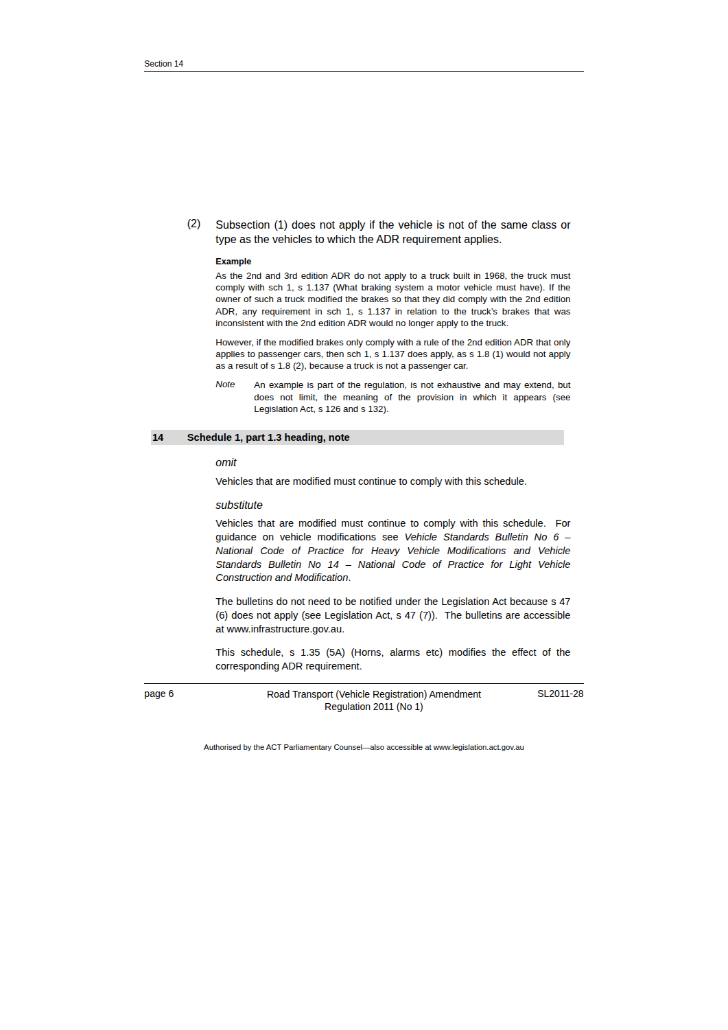Section 14
(2)
Subsection (1) does not apply if the vehicle is not of the same class or type as the vehicles to which the ADR requirement applies.
Example
As the 2nd and 3rd edition ADR do not apply to a truck built in 1968, the truck must comply with sch 1, s 1.137 (What braking system a motor vehicle must have). If the owner of such a truck modified the brakes so that they did comply with the 2nd edition ADR, any requirement in sch 1, s 1.137 in relation to the truck’s brakes that was inconsistent with the 2nd edition ADR would no longer apply to the truck.
However, if the modified brakes only comply with a rule of the 2nd edition ADR that only applies to passenger cars, then sch 1, s 1.137 does apply, as s 1.8 (1) would not apply as a result of s 1.8 (2), because a truck is not a passenger car.
Note
An example is part of the regulation, is not exhaustive and may extend, but does not limit, the meaning of the provision in which it appears (see Legislation Act, s 126 and s 132).
14
Schedule 1, part 1.3 heading, note
omit
Vehicles that are modified must continue to comply with this schedule.
substitute
Vehicles that are modified must continue to comply with this schedule. For guidance on vehicle modifications see Vehicle Standards Bulletin No 6 – National Code of Practice for Heavy Vehicle Modifications and Vehicle Standards Bulletin No 14 – National Code of Practice for Light Vehicle Construction and Modification.
The bulletins do not need to be notified under the Legislation Act because s 47 (6) does not apply (see Legislation Act, s 47 (7)). The bulletins are accessible at www.infrastructure.gov.au.
This schedule, s 1.35 (5A) (Horns, alarms etc) modifies the effect of the corresponding ADR requirement.
page 6
Road Transport (Vehicle Registration) Amendment Regulation 2011 (No 1)
SL2011-28
Authorised by the ACT Parliamentary Counsel—also accessible at www.legislation.act.gov.au